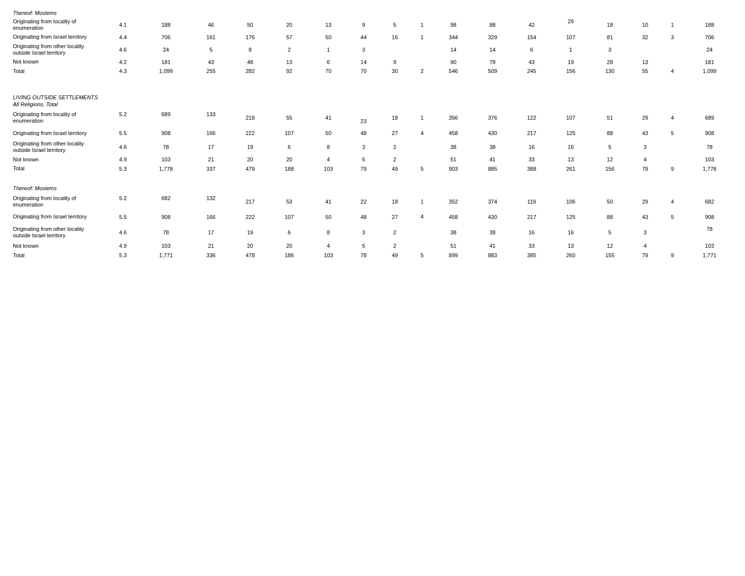| Thereof: Moslems | |
| Originating from locality of enumeration | 4.1 | 188 | 46 | 50 | 20 | 13 | 9 | 5 | 1 | 98 | 88 | 42 | 29 | 18 | 10 | 1 | 188 |
| Originating from Israel territory | 4.4 | 706 | 161 | 176 | 57 | 50 | 44 | 16 | 1 | 344 | 329 | 154 | 107 | 81 | 32 | 3 | 706 |
| Originating from other locality outside Israel territory | 4.6 | 24 | 5 | 8 | 2 | 1 | 3 | | | 14 | 14 | 6 | 1 | 3 | | | 24 |
| Not known | 4.2 | 181 | 43 | 48 | 13 | 6 | 14 | 9 | | 90 | 78 | 43 | 19 | 28 | 13 | | 181 |
| Total | 4.3 | 1,099 | 255 | 282 | 92 | 70 | 70 | 30 | 2 | 546 | 509 | 245 | 156 | 130 | 55 | 4 | 1,099 |
| LIVING OUTSIDE SETTLEMENTS | |
| All Religions, Total | |
| Originating from locality of enumeration | 5.2 | 689 | 133 | 218 | 55 | 41 | 23 | 18 | 1 | 356 | 376 | 122 | 107 | 51 | 29 | 4 | 689 |
| Originating from Israel territory | 5.5 | 908 | 166 | 222 | 107 | 50 | 48 | 27 | 4 | 458 | 430 | 217 | 125 | 88 | 43 | 5 | 908 |
| Originating from other locality outside Israel territory | 4.6 | 78 | 17 | 19 | 6 | 8 | 3 | 2 | | 38 | 38 | 16 | 16 | 5 | 3 | | 78 |
| Not known | 4.9 | 103 | 21 | 20 | 20 | 4 | 5 | 2 | | 51 | 41 | 33 | 13 | 12 | 4 | | 103 |
| Total | 5.3 | 1,778 | 337 | 479 | 188 | 103 | 79 | 49 | 5 | 903 | 885 | 388 | 261 | 156 | 79 | 9 | 1,778 |
| Thereof: Moslems | |
| Originating from locality of enumeration | 5.2 | 682 | 132 | 217 | 53 | 41 | 22 | 18 | 1 | 352 | 374 | 119 | 106 | 50 | 29 | 4 | 682 |
| Originating from Israel territory | 5.5 | 908 | 166 | 222 | 107 | 50 | 48 | 27 | 4 | 458 | 430 | 217 | 125 | 88 | 43 | 5 | 908 |
| Originating from other locality outside Israel territory | 4.6 | 78 | 17 | 19 | 6 | 8 | 3 | 2 | | 38 | 38 | 16 | 16 | 5 | 3 | | 78 |
| Not known | 4.9 | 103 | 21 | 20 | 20 | 4 | 5 | 2 | | 51 | 41 | 33 | 13 | 12 | 4 | | 103 |
| Total | 5.3 | 1,771 | 336 | 478 | 186 | 103 | 78 | 49 | 5 | 899 | 883 | 385 | 260 | 155 | 79 | 9 | 1,771 |